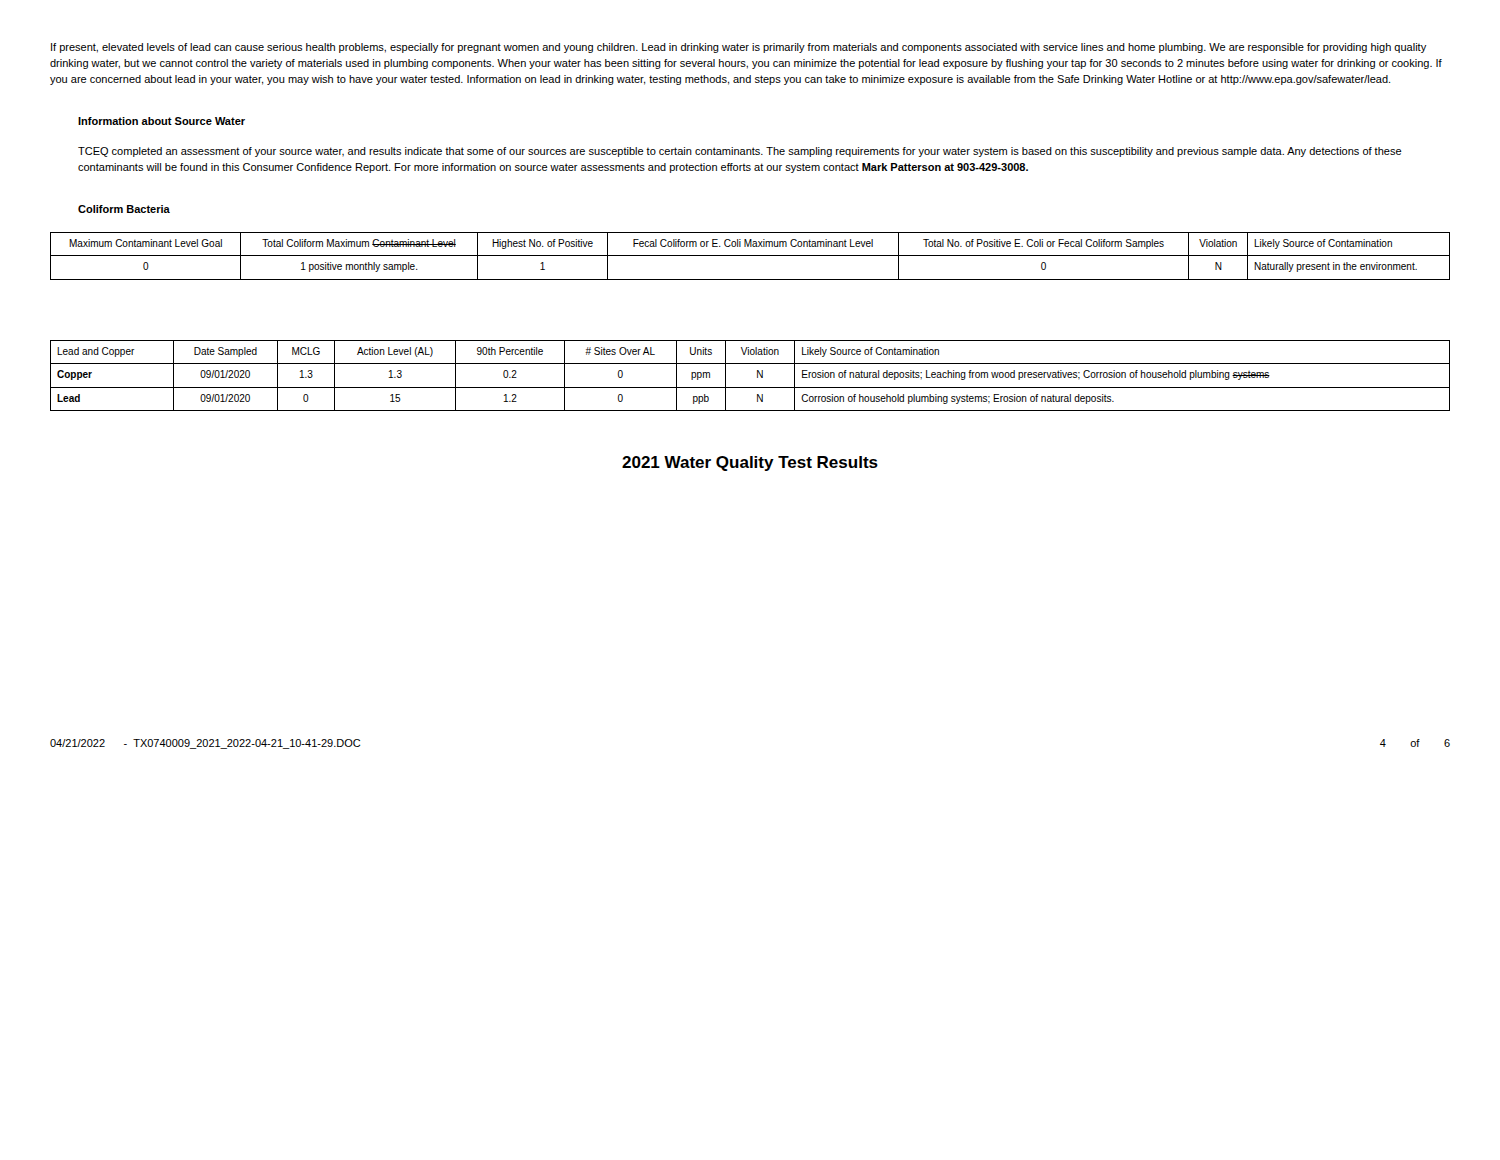If present, elevated levels of lead can cause serious health problems, especially for pregnant women and young children. Lead in drinking water is primarily from materials and components associated with service lines and home plumbing. We are responsible for providing high quality drinking water, but we cannot control the variety of materials used in plumbing components. When your water has been sitting for several hours, you can minimize the potential for lead exposure by flushing your tap for 30 seconds to 2 minutes before using water for drinking or cooking. If you are concerned about lead in your water, you may wish to have your water tested. Information on lead in drinking water, testing methods, and steps you can take to minimize exposure is available from the Safe Drinking Water Hotline or at http://www.epa.gov/safewater/lead.
Information about Source Water
TCEQ completed an assessment of your source water, and results indicate that some of our sources are susceptible to certain contaminants. The sampling requirements for your water system is based on this susceptibility and previous sample data. Any detections of these contaminants will be found in this Consumer Confidence Report. For more information on source water assessments and protection efforts at our system contact Mark Patterson at 903-429-3008.
Coliform Bacteria
| Maximum Contaminant Level Goal | Total Coliform Maximum Contaminant Level | Highest No. of Positive | Fecal Coliform or E. Coli Maximum Contaminant Level | Total No. of Positive E. Coli or Fecal Coliform Samples | Violation | Likely Source of Contamination |
| --- | --- | --- | --- | --- | --- | --- |
| 0 | 1 positive monthly sample. | 1 | | 0 | N | Naturally present in the environment. |
| Lead and Copper | Date Sampled | MCLG | Action Level (AL) | 90th Percentile | # Sites Over AL | Units | Violation | Likely Source of Contamination |
| --- | --- | --- | --- | --- | --- | --- | --- | --- |
| Copper | 09/01/2020 | 1.3 | 1.3 | 0.2 | 0 | ppm | N | Erosion of natural deposits; Leaching from wood preservatives; Corrosion of household plumbing systems |
| Lead | 09/01/2020 | 0 | 15 | 1.2 | 0 | ppb | N | Corrosion of household plumbing systems; Erosion of natural deposits. |
2021 Water Quality Test Results
04/21/2022 - TX0740009_2021_2022-04-21_10-41-29.DOC
4 of 6